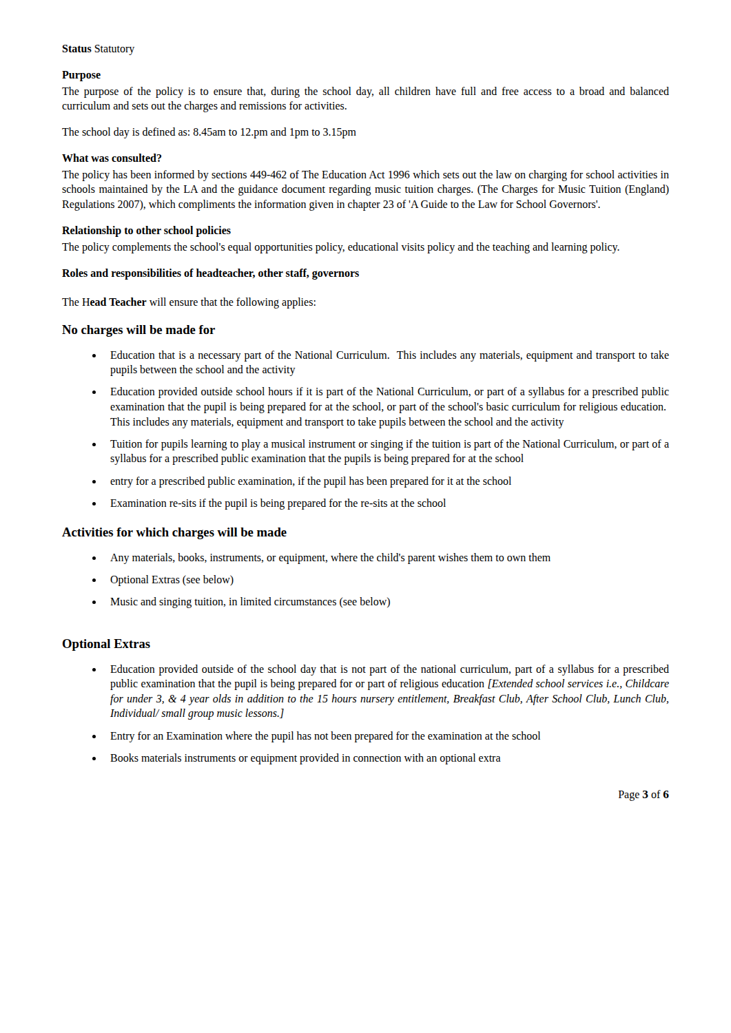Status Statutory
Purpose
The purpose of the policy is to ensure that, during the school day, all children have full and free access to a broad and balanced curriculum and sets out the charges and remissions for activities.
The school day is defined as: 8.45am to 12.pm and 1pm to 3.15pm
What was consulted?
The policy has been informed by sections 449-462 of The Education Act 1996 which sets out the law on charging for school activities in schools maintained by the LA and the guidance document regarding music tuition charges. (The Charges for Music Tuition (England) Regulations 2007), which compliments the information given in chapter 23 of 'A Guide to the Law for School Governors'.
Relationship to other school policies
The policy complements the school's equal opportunities policy, educational visits policy and the teaching and learning policy.
Roles and responsibilities of headteacher, other staff, governors
The Head Teacher will ensure that the following applies:
No charges will be made for
Education that is a necessary part of the National Curriculum. This includes any materials, equipment and transport to take pupils between the school and the activity
Education provided outside school hours if it is part of the National Curriculum, or part of a syllabus for a prescribed public examination that the pupil is being prepared for at the school, or part of the school's basic curriculum for religious education. This includes any materials, equipment and transport to take pupils between the school and the activity
Tuition for pupils learning to play a musical instrument or singing if the tuition is part of the National Curriculum, or part of a syllabus for a prescribed public examination that the pupils is being prepared for at the school
entry for a prescribed public examination, if the pupil has been prepared for it at the school
Examination re-sits if the pupil is being prepared for the re-sits at the school
Activities for which charges will be made
Any materials, books, instruments, or equipment, where the child's parent wishes them to own them
Optional Extras (see below)
Music and singing tuition, in limited circumstances (see below)
Optional Extras
Education provided outside of the school day that is not part of the national curriculum, part of a syllabus for a prescribed public examination that the pupil is being prepared for or part of religious education [Extended school services i.e., Childcare for under 3, & 4 year olds in addition to the 15 hours nursery entitlement, Breakfast Club, After School Club, Lunch Club, Individual/ small group music lessons.]
Entry for an Examination where the pupil has not been prepared for the examination at the school
Books materials instruments or equipment provided in connection with an optional extra
Page 3 of 6